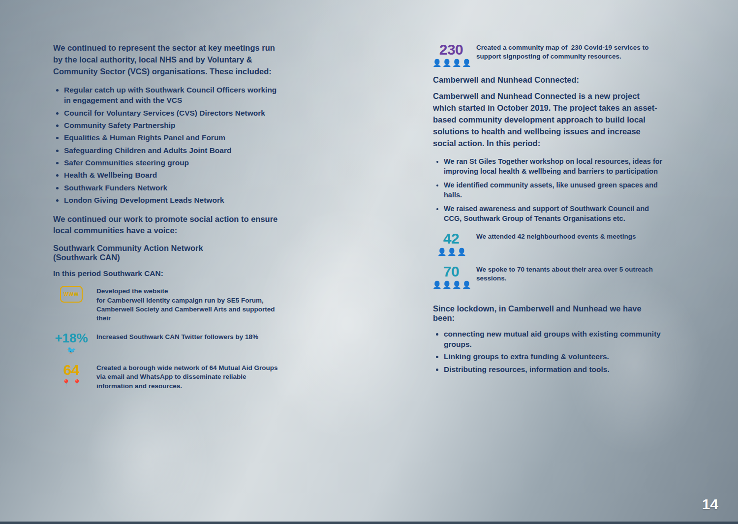We continued to represent the sector at key meetings run by the local authority, local NHS and by Voluntary & Community Sector (VCS) organisations. These included:
Regular catch up with Southwark Council Officers working in engagement and with the VCS
Council for Voluntary Services (CVS) Directors Network
Community Safety Partnership
Equalities & Human Rights Panel and Forum
Safeguarding Children and Adults Joint Board
Safer Communities steering group
Health & Wellbeing Board
Southwark Funders Network
London Giving Development Leads Network
We continued our work to promote social action to ensure local communities have a voice:
Southwark Community Action Network
(Southwark CAN)
In this period Southwark CAN:
WWW
Developed the website
for Camberwell Identity campaign run by SE5 Forum, Camberwell Society and Camberwell Arts and supported their
+18%
🐦
Increased Southwark CAN Twitter followers by 18%
64
📍 📍
Created a borough wide network of 64 Mutual Aid Groups via email and WhatsApp to disseminate reliable information and resources.
230
👤👤👤👤
Created a community map of 230 Covid-19 services to support signposting of community resources.
Camberwell and Nunhead Connected:
Camberwell and Nunhead Connected is a new project which started in October 2019. The project takes an asset-based community development approach to build local solutions to health and wellbeing issues and increase social action. In this period:
We ran St Giles Together workshop on local resources, ideas for improving local health & wellbeing and barriers to participation
We identified community assets, like unused green spaces and halls.
We raised awareness and support of Southwark Council and CCG, Southwark Group of Tenants Organisations etc.
42
👤👤👤
We attended 42 neighbourhood events & meetings
70
👤👤👤👤
We spoke to 70 tenants about their area over 5 outreach sessions.
Since lockdown, in Camberwell and Nunhead we have been:
connecting new mutual aid groups with existing community groups.
Linking groups to extra funding & volunteers.
Distributing resources, information and tools.
14